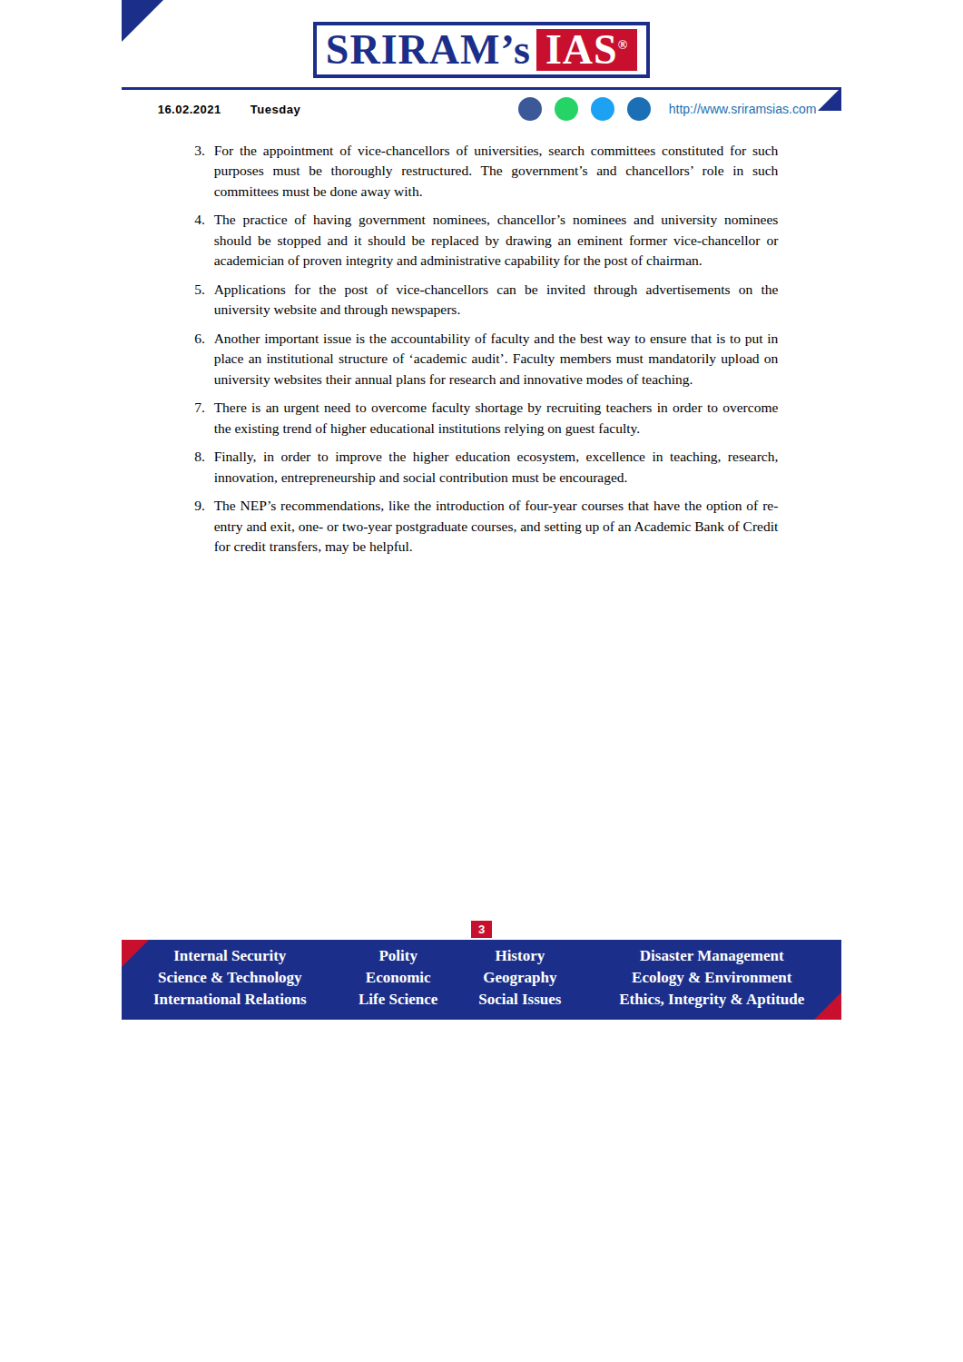SRIRAM’s IAS®
16.02.2021 Tuesday
http://www.sriramsias.com
For the appointment of vice-chancellors of universities, search committees constituted for such purposes must be thoroughly restructured. The government’s and chancellors’ role in such committees must be done away with.
The practice of having government nominees, chancellor’s nominees and university nominees should be stopped and it should be replaced by drawing an eminent former vice-chancellor or academician of proven integrity and administrative capability for the post of chairman.
Applications for the post of vice-chancellors can be invited through advertisements on the university website and through newspapers.
Another important issue is the accountability of faculty and the best way to ensure that is to put in place an institutional structure of ‘academic audit’. Faculty members must mandatorily upload on university websites their annual plans for research and innovative modes of teaching.
There is an urgent need to overcome faculty shortage by recruiting teachers in order to overcome the existing trend of higher educational institutions relying on guest faculty.
Finally, in order to improve the higher education ecosystem, excellence in teaching, research, innovation, entrepreneurship and social contribution must be encouraged.
The NEP’s recommendations, like the introduction of four-year courses that have the option of re-entry and exit, one- or two-year postgraduate courses, and setting up of an Academic Bank of Credit for credit transfers, may be helpful.
3
| Internal Security | Polity | History | Disaster Management |
| Science & Technology | Economic | Geography | Ecology & Environment |
| International Relations | Life Science | Social Issues | Ethics, Integrity & Aptitude |